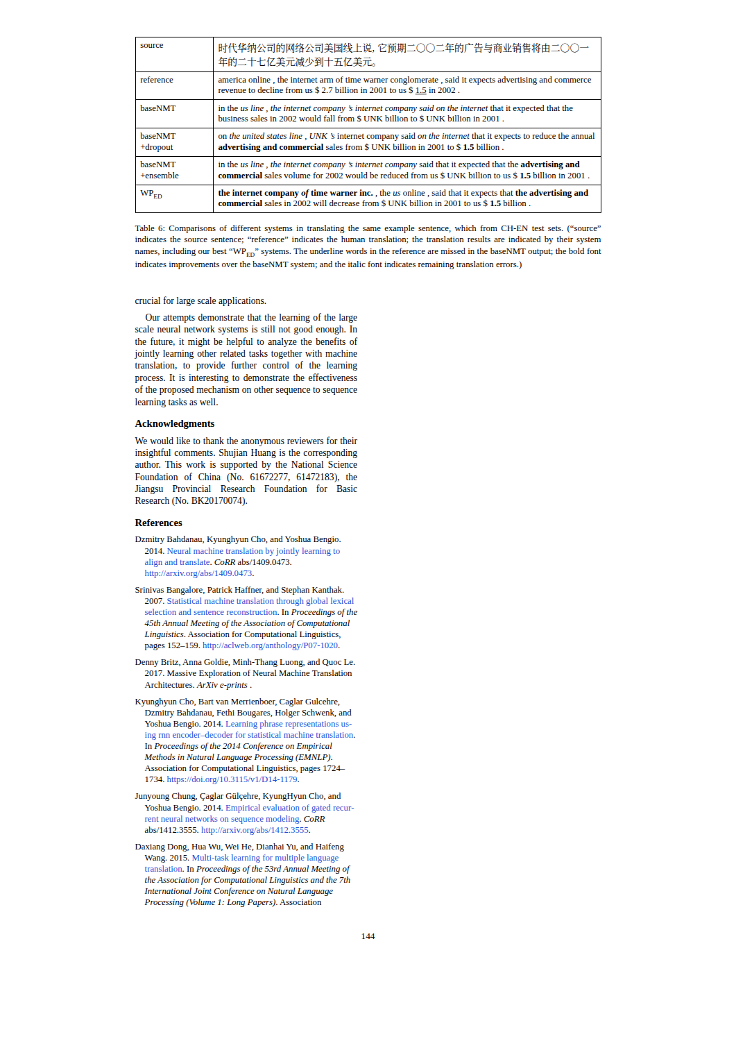| source | 时代华纳公司的网络公司美国线上说, 它预期二〇〇二年的广告与商业销售将由二〇〇一年的二十七亿美元减少到十五亿美元。 |
| reference | america online , the internet arm of time warner conglomerate , said it expects advertising and commerce revenue to decline from us $ 2.7 billion in 2001 to us $ 1.5 in 2002 . |
| baseNMT | in the us line , the internet company ’s internet company said on the internet that it expected that the business sales in 2002 would fall from $ UNK billion to $ UNK billion in 2001 . |
| baseNMT +dropout | on the united states line , UNK ’s internet company said on the internet that it expects to reduce the annual advertising and commercial sales from $ UNK billion in 2001 to $ 1.5 billion . |
| baseNMT +ensemble | in the us line , the internet company ’s internet company said that it expected that the advertising and commercial sales volume for 2002 would be reduced from us $ UNK billion to us $ 1.5 billion in 2001 . |
| WP ED | the internet company of time warner inc. , the us online , said that it expects that the advertising and commercial sales in 2002 will decrease from $ UNK billion in 2001 to us $ 1.5 billion . |
Table 6: Comparisons of different systems in translating the same example sentence, which from CH-EN test sets. (“source” indicates the source sentence; “reference” indicates the human translation; the translation results are indicated by their system names, including our best “WPED” systems. The underline words in the reference are missed in the baseNMT output; the bold font indicates improvements over the baseNMT system; and the italic font indicates remaining translation errors.)
crucial for large scale applications.
Our attempts demonstrate that the learning of the large scale neural network systems is still not good enough. In the future, it might be helpful to analyze the benefits of jointly learning other related tasks together with machine translation, to provide further control of the learning process. It is interesting to demonstrate the effectiveness of the proposed mechanism on other sequence to sequence learning tasks as well.
Acknowledgments
We would like to thank the anonymous reviewers for their insightful comments. Shujian Huang is the corresponding author. This work is supported by the National Science Foundation of China (No. 61672277, 61472183), the Jiangsu Provincial Research Foundation for Basic Research (No. BK20170074).
References
Dzmitry Bahdanau, Kyunghyun Cho, and Yoshua Bengio. 2014. Neural machine translation by jointly learning to align and translate. CoRR abs/1409.0473. http://arxiv.org/abs/1409.0473.
Srinivas Bangalore, Patrick Haffner, and Stephan Kanthak. 2007. Statistical machine translation through global lexical selection and sentence reconstruction. In Proceedings of the 45th Annual Meeting of the Association of Computational Linguistics. Association for Computational Linguistics, pages 152–159. http://aclweb.org/anthology/P07-1020.
Denny Britz, Anna Goldie, Minh-Thang Luong, and Quoc Le. 2017. Massive Exploration of Neural Machine Translation Architectures. ArXiv e-prints .
Kyunghyun Cho, Bart van Merrienboer, Caglar Gulcehre, Dzmitry Bahdanau, Fethi Bougares, Holger Schwenk, and Yoshua Bengio. 2014. Learning phrase representations using rnn encoder–decoder for statistical machine translation. In Proceedings of the 2014 Conference on Empirical Methods in Natural Language Processing (EMNLP). Association for Computational Linguistics, pages 1724–1734. https://doi.org/10.3115/v1/D14-1179.
Junyoung Chung, Çaglar Gülçehre, KyungHyun Cho, and Yoshua Bengio. 2014. Empirical evaluation of gated recurrent neural networks on sequence modeling. CoRR abs/1412.3555. http://arxiv.org/abs/1412.3555.
Daxiang Dong, Hua Wu, Wei He, Dianhai Yu, and Haifeng Wang. 2015. Multi-task learning for multiple language translation. In Proceedings of the 53rd Annual Meeting of the Association for Computational Linguistics and the 7th International Joint Conference on Natural Language Processing (Volume 1: Long Papers). Association
144